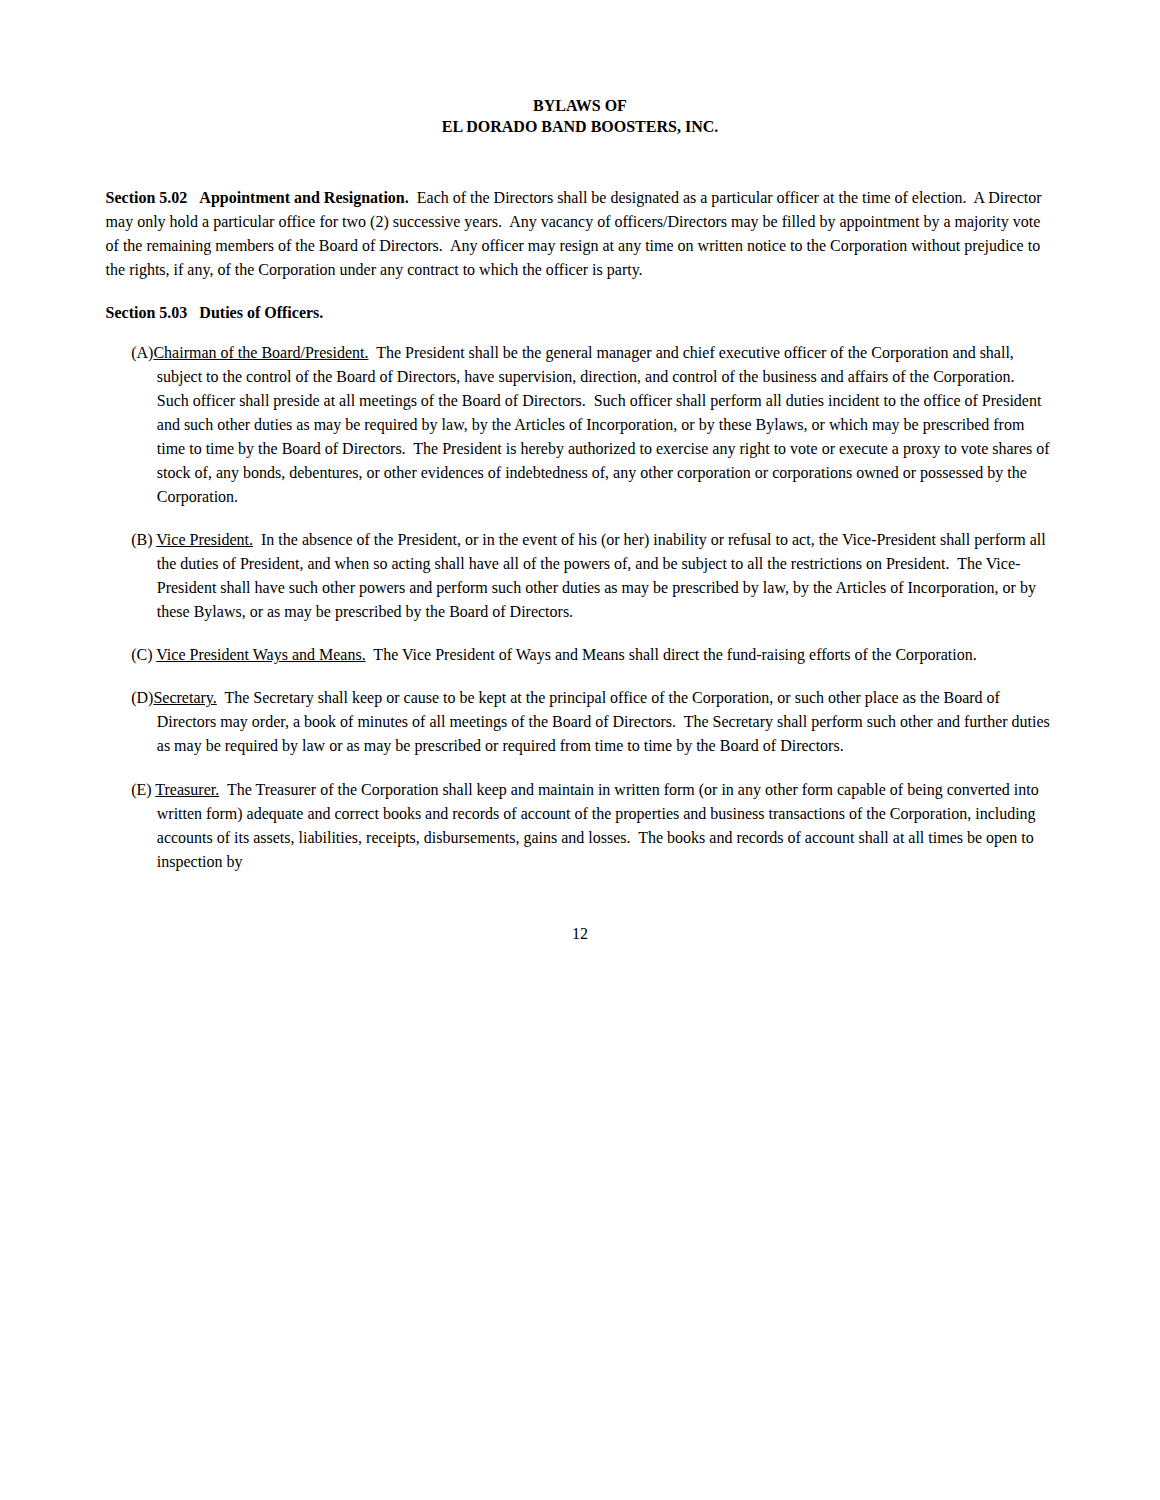BYLAWS OF
EL DORADO BAND BOOSTERS, INC.
Section 5.02 Appointment and Resignation. Each of the Directors shall be designated as a particular officer at the time of election. A Director may only hold a particular office for two (2) successive years. Any vacancy of officers/Directors may be filled by appointment by a majority vote of the remaining members of the Board of Directors. Any officer may resign at any time on written notice to the Corporation without prejudice to the rights, if any, of the Corporation under any contract to which the officer is party.
Section 5.03 Duties of Officers.
(A)Chairman of the Board/President. The President shall be the general manager and chief executive officer of the Corporation and shall, subject to the control of the Board of Directors, have supervision, direction, and control of the business and affairs of the Corporation. Such officer shall preside at all meetings of the Board of Directors. Such officer shall perform all duties incident to the office of President and such other duties as may be required by law, by the Articles of Incorporation, or by these Bylaws, or which may be prescribed from time to time by the Board of Directors. The President is hereby authorized to exercise any right to vote or execute a proxy to vote shares of stock of, any bonds, debentures, or other evidences of indebtedness of, any other corporation or corporations owned or possessed by the Corporation.
(B) Vice President. In the absence of the President, or in the event of his (or her) inability or refusal to act, the Vice-President shall perform all the duties of President, and when so acting shall have all of the powers of, and be subject to all the restrictions on President. The Vice-President shall have such other powers and perform such other duties as may be prescribed by law, by the Articles of Incorporation, or by these Bylaws, or as may be prescribed by the Board of Directors.
(C) Vice President Ways and Means. The Vice President of Ways and Means shall direct the fund-raising efforts of the Corporation.
(D)Secretary. The Secretary shall keep or cause to be kept at the principal office of the Corporation, or such other place as the Board of Directors may order, a book of minutes of all meetings of the Board of Directors. The Secretary shall perform such other and further duties as may be required by law or as may be prescribed or required from time to time by the Board of Directors.
(E) Treasurer. The Treasurer of the Corporation shall keep and maintain in written form (or in any other form capable of being converted into written form) adequate and correct books and records of account of the properties and business transactions of the Corporation, including accounts of its assets, liabilities, receipts, disbursements, gains and losses. The books and records of account shall at all times be open to inspection by
12